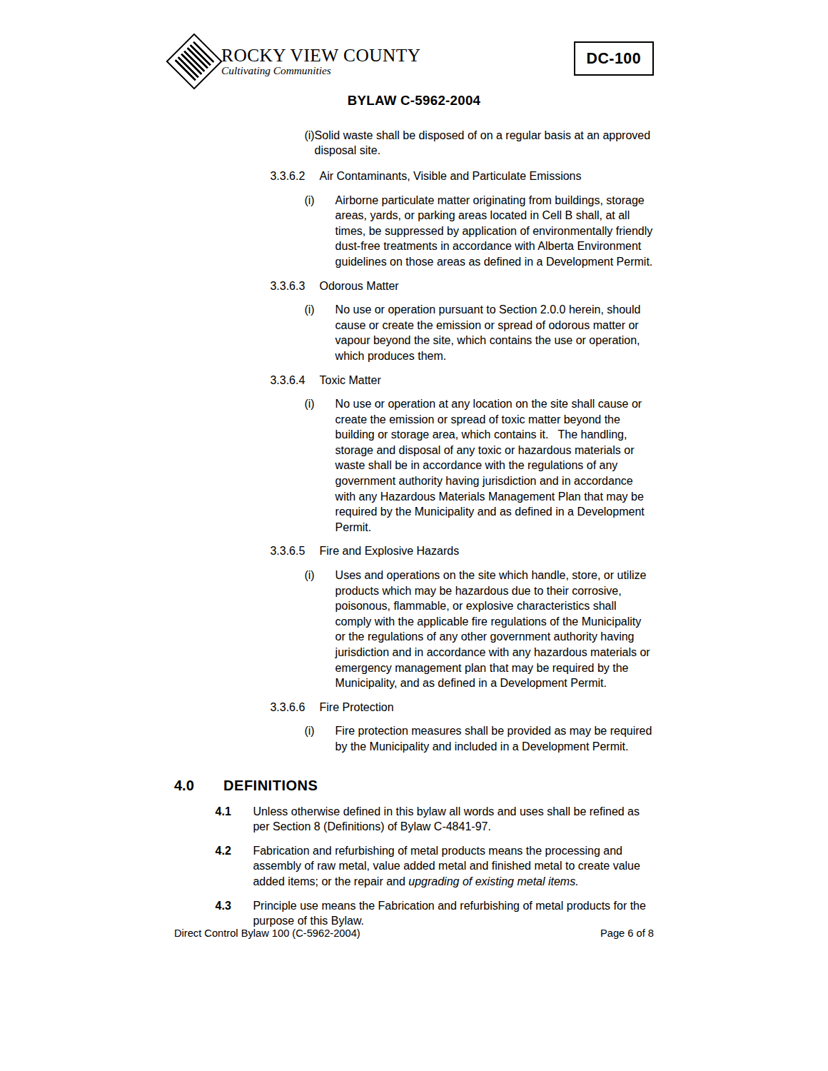ROCKY VIEW COUNTY
Cultivating Communities
DC-100
BYLAW C-5962-2004
(i)
Solid waste shall be disposed of on a regular basis at an approved disposal site.
3.3.6.2
Air Contaminants, Visible and Particulate Emissions
(i)
Airborne particulate matter originating from buildings, storage areas, yards, or parking areas located in Cell B shall, at all times, be suppressed by application of environmentally friendly dust-free treatments in accordance with Alberta Environment guidelines on those areas as defined in a Development Permit.
3.3.6.3
Odorous Matter
(i)
No use or operation pursuant to Section 2.0.0 herein, should cause or create the emission or spread of odorous matter or vapour beyond the site, which contains the use or operation, which produces them.
3.3.6.4
Toxic Matter
(i)
No use or operation at any location on the site shall cause or create the emission or spread of toxic matter beyond the building or storage area, which contains it. The handling, storage and disposal of any toxic or hazardous materials or waste shall be in accordance with the regulations of any government authority having jurisdiction and in accordance with any Hazardous Materials Management Plan that may be required by the Municipality and as defined in a Development Permit.
3.3.6.5
Fire and Explosive Hazards
(i)
Uses and operations on the site which handle, store, or utilize products which may be hazardous due to their corrosive, poisonous, flammable, or explosive characteristics shall comply with the applicable fire regulations of the Municipality or the regulations of any other government authority having jurisdiction and in accordance with any hazardous materials or emergency management plan that may be required by the Municipality, and as defined in a Development Permit.
3.3.6.6
Fire Protection
(i)
Fire protection measures shall be provided as may be required by the Municipality and included in a Development Permit.
4.0
DEFINITIONS
4.1
Unless otherwise defined in this bylaw all words and uses shall be refined as per Section 8 (Definitions) of Bylaw C-4841-97.
4.2
Fabrication and refurbishing of metal products means the processing and assembly of raw metal, value added metal and finished metal to create value added items; or the repair and upgrading of existing metal items.
4.3
Principle use means the Fabrication and refurbishing of metal products for the purpose of this Bylaw.
Direct Control Bylaw 100 (C-5962-2004)
Page 6 of 8